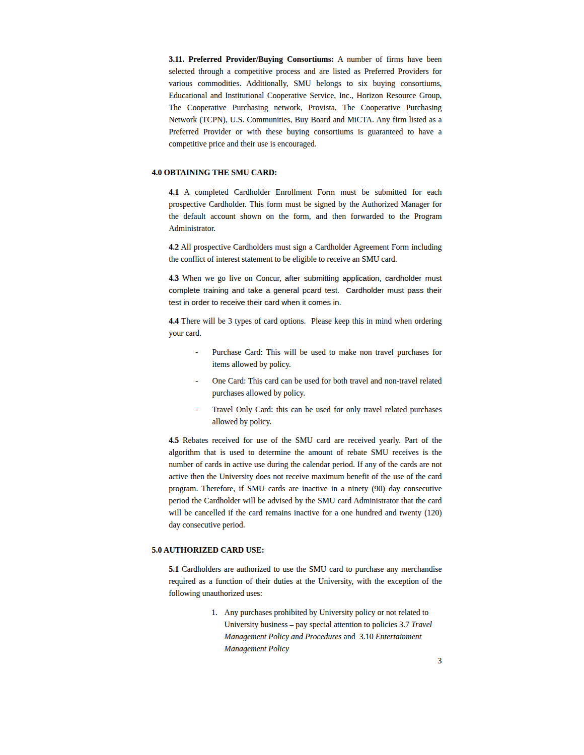3.11. Preferred Provider/Buying Consortiums: A number of firms have been selected through a competitive process and are listed as Preferred Providers for various commodities. Additionally, SMU belongs to six buying consortiums, Educational and Institutional Cooperative Service, Inc., Horizon Resource Group, The Cooperative Purchasing network, Provista, The Cooperative Purchasing Network (TCPN), U.S. Communities, Buy Board and MiCTA. Any firm listed as a Preferred Provider or with these buying consortiums is guaranteed to have a competitive price and their use is encouraged.
4.0 OBTAINING THE SMU CARD:
4.1 A completed Cardholder Enrollment Form must be submitted for each prospective Cardholder. This form must be signed by the Authorized Manager for the default account shown on the form, and then forwarded to the Program Administrator.
4.2 All prospective Cardholders must sign a Cardholder Agreement Form including the conflict of interest statement to be eligible to receive an SMU card.
4.3 When we go live on Concur, after submitting application, cardholder must complete training and take a general pcard test. Cardholder must pass their test in order to receive their card when it comes in.
4.4 There will be 3 types of card options. Please keep this in mind when ordering your card.
Purchase Card: This will be used to make non travel purchases for items allowed by policy.
One Card: This card can be used for both travel and non-travel related purchases allowed by policy.
Travel Only Card: this can be used for only travel related purchases allowed by policy.
4.5 Rebates received for use of the SMU card are received yearly. Part of the algorithm that is used to determine the amount of rebate SMU receives is the number of cards in active use during the calendar period. If any of the cards are not active then the University does not receive maximum benefit of the use of the card program. Therefore, if SMU cards are inactive in a ninety (90) day consecutive period the Cardholder will be advised by the SMU card Administrator that the card will be cancelled if the card remains inactive for a one hundred and twenty (120) day consecutive period.
5.0 AUTHORIZED CARD USE:
5.1 Cardholders are authorized to use the SMU card to purchase any merchandise required as a function of their duties at the University, with the exception of the following unauthorized uses:
Any purchases prohibited by University policy or not related to University business – pay special attention to policies 3.7 Travel Management Policy and Procedures and 3.10 Entertainment Management Policy
3